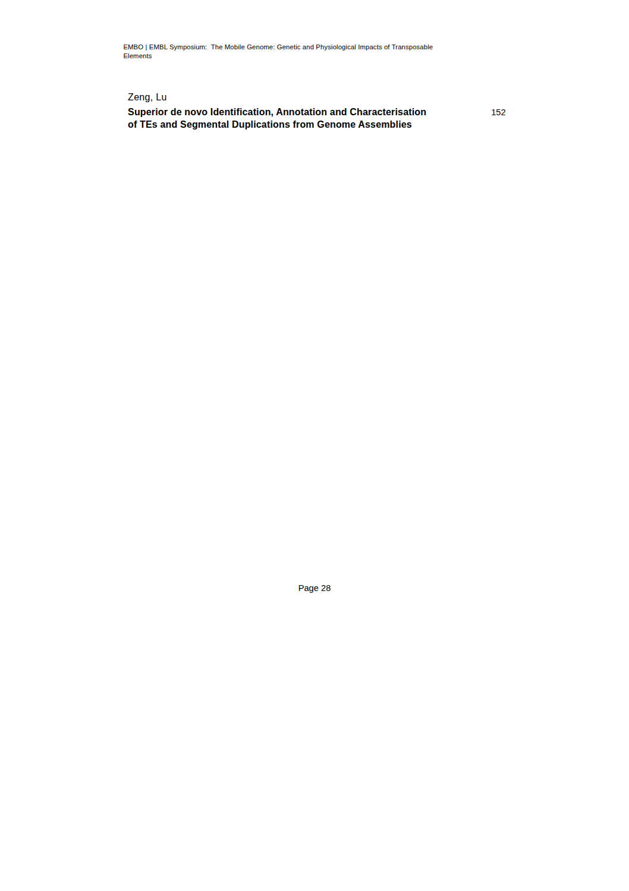EMBO | EMBL Symposium: The Mobile Genome: Genetic and Physiological Impacts of Transposable Elements
Zeng, Lu
Superior de novo Identification, Annotation and Characterisation of TEs and Segmental Duplications from Genome Assemblies
152
Page 28